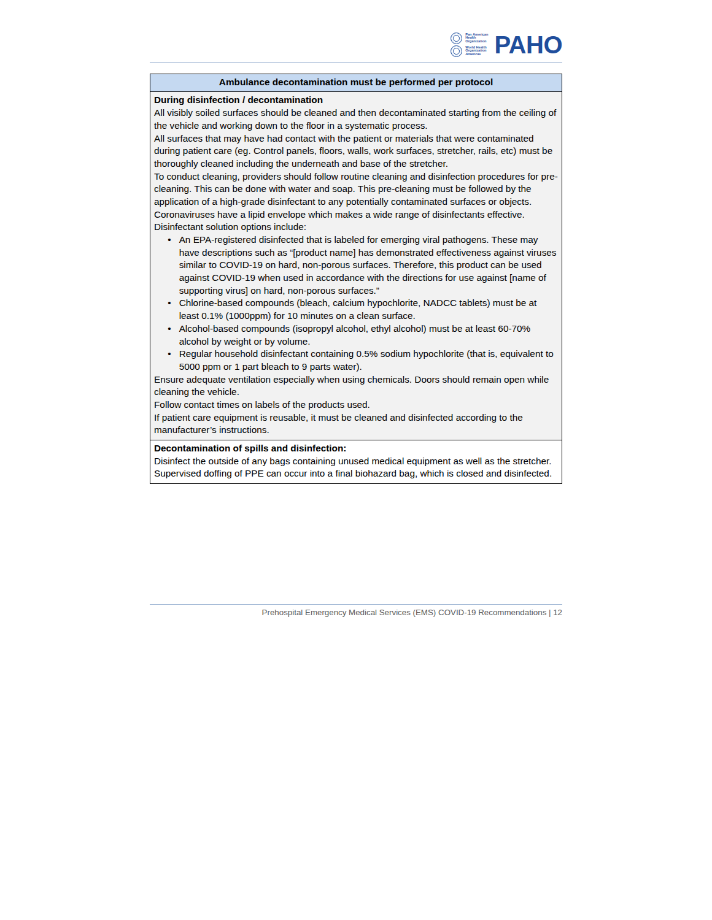Pan American
Health
Organization
World Health
Organization
Americas
PAHO
| Ambulance decontamination must be performed per protocol |
| --- |
| During disinfection / decontamination All visibly soiled surfaces should be cleaned and then decontaminated starting from the ceiling of the vehicle and working down to the floor in a systematic process. All surfaces that may have had contact with the patient or materials that were contaminated during patient care (eg. Control panels, floors, walls, work surfaces, stretcher, rails, etc) must be thoroughly cleaned including the underneath and base of the stretcher. To conduct cleaning, providers should follow routine cleaning and disinfection procedures for pre-cleaning. This can be done with water and soap. This pre-cleaning must be followed by the application of a high-grade disinfectant to any potentially contaminated surfaces or objects. Coronaviruses have a lipid envelope which makes a wide range of disinfectants effective. Disinfectant solution options include: An EPA-registered disinfected that is labeled for emerging viral pathogens. These may have descriptions such as “[product name] has demonstrated effectiveness against viruses similar to COVID-19 on hard, non-porous surfaces. Therefore, this product can be used against COVID-19 when used in accordance with the directions for use against [name of supporting virus] on hard, non-porous surfaces.” Chlorine-based compounds (bleach, calcium hypochlorite, NADCC tablets) must be at least 0.1% (1000ppm) for 10 minutes on a clean surface. Alcohol-based compounds (isopropyl alcohol, ethyl alcohol) must be at least 60-70% alcohol by weight or by volume. Regular household disinfectant containing 0.5% sodium hypochlorite (that is, equivalent to 5000 ppm or 1 part bleach to 9 parts water). Ensure adequate ventilation especially when using chemicals. Doors should remain open while cleaning the vehicle. Follow contact times on labels of the products used. If patient care equipment is reusable, it must be cleaned and disinfected according to the manufacturer’s instructions. |
| Decontamination of spills and disinfection: Disinfect the outside of any bags containing unused medical equipment as well as the stretcher. Supervised doffing of PPE can occur into a final biohazard bag, which is closed and disinfected. |
Prehospital Emergency Medical Services (EMS) COVID-19 Recommendations | 12